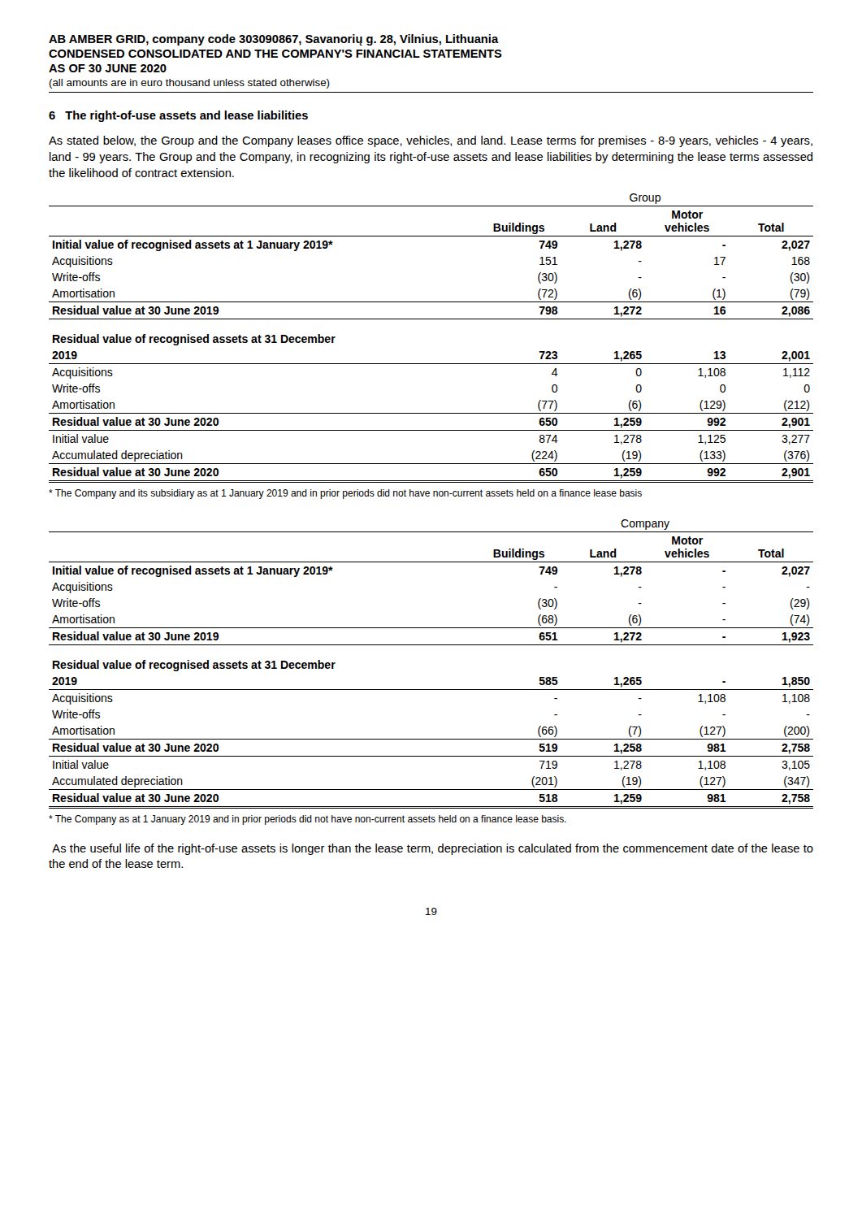AB AMBER GRID, company code 303090867, Savanorių g. 28, Vilnius, Lithuania
CONDENSED CONSOLIDATED AND THE COMPANY'S FINANCIAL STATEMENTS
AS OF 30 JUNE 2020
(all amounts are in euro thousand unless stated otherwise)
6 The right-of-use assets and lease liabilities
As stated below, the Group and the Company leases office space, vehicles, and land. Lease terms for premises - 8-9 years, vehicles - 4 years, land - 99 years. The Group and the Company, in recognizing its right-of-use assets and lease liabilities by determining the lease terms assessed the likelihood of contract extension.
| | Group |
| | Buildings | Land | Motor vehicles | Total |
| Initial value of recognised assets at 1 January 2019* | 749 | 1,278 | - | 2,027 |
| Acquisitions | 151 | - | 17 | 168 |
| Write-offs | (30) | - | - | (30) |
| Amortisation | (72) | (6) | (1) | (79) |
| Residual value at 30 June 2019 | 798 | 1,272 | 16 | 2,086 |
| Residual value of recognised assets at 31 December | | | | |
| 2019 | 723 | 1,265 | 13 | 2,001 |
| Acquisitions | 4 | 0 | 1,108 | 1,112 |
| Write-offs | 0 | 0 | 0 | 0 |
| Amortisation | (77) | (6) | (129) | (212) |
| Residual value at 30 June 2020 | 650 | 1,259 | 992 | 2,901 |
| Initial value | 874 | 1,278 | 1,125 | 3,277 |
| Accumulated depreciation | (224) | (19) | (133) | (376) |
| Residual value at 30 June 2020 | 650 | 1,259 | 992 | 2,901 |
* The Company and its subsidiary as at 1 January 2019 and in prior periods did not have non-current assets held on a finance lease basis
| | Company |
| | Buildings | Land | Motor vehicles | Total |
| Initial value of recognised assets at 1 January 2019* | 749 | 1,278 | - | 2,027 |
| Acquisitions | - | - | - | - |
| Write-offs | (30) | - | - | (29) |
| Amortisation | (68) | (6) | - | (74) |
| Residual value at 30 June 2019 | 651 | 1,272 | - | 1,923 |
| Residual value of recognised assets at 31 December | | | | |
| 2019 | 585 | 1,265 | - | 1,850 |
| Acquisitions | - | - | 1,108 | 1,108 |
| Write-offs | - | - | - | - |
| Amortisation | (66) | (7) | (127) | (200) |
| Residual value at 30 June 2020 | 519 | 1,258 | 981 | 2,758 |
| Initial value | 719 | 1,278 | 1,108 | 3,105 |
| Accumulated depreciation | (201) | (19) | (127) | (347) |
| Residual value at 30 June 2020 | 518 | 1,259 | 981 | 2,758 |
* The Company as at 1 January 2019 and in prior periods did not have non-current assets held on a finance lease basis.
As the useful life of the right-of-use assets is longer than the lease term, depreciation is calculated from the commencement date of the lease to the end of the lease term.
19